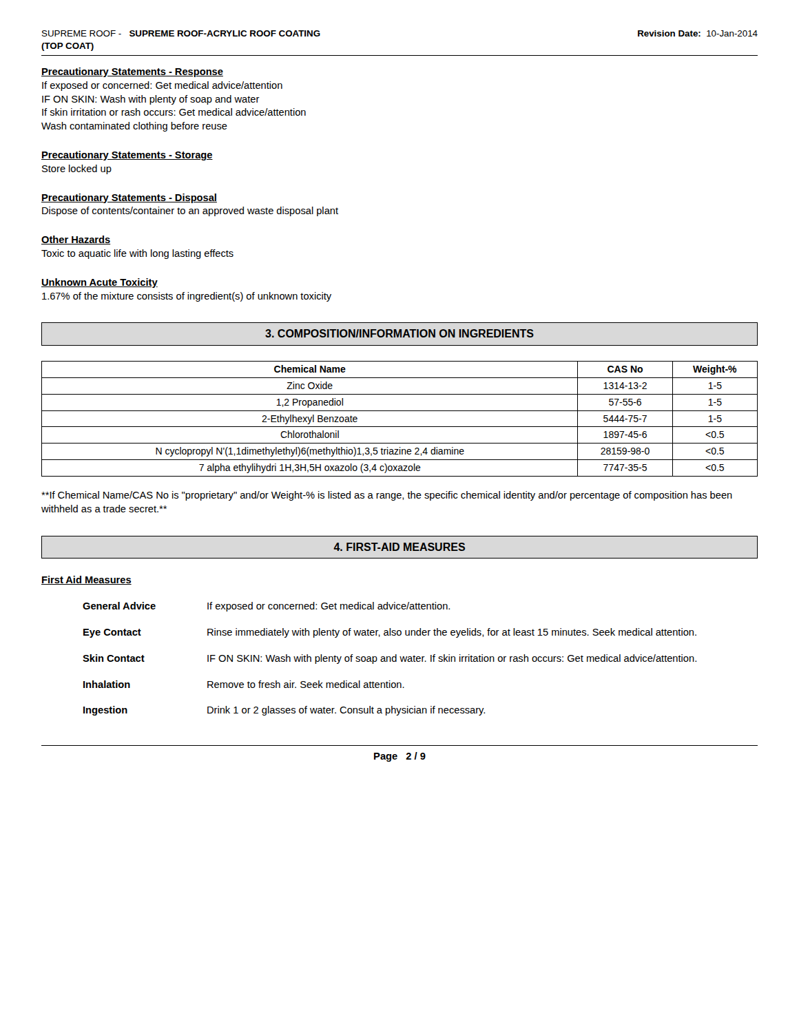SUPREME ROOF - SUPREME ROOF-ACRYLIC ROOF COATING
(TOP COAT)
Revision Date: 10-Jan-2014
Precautionary Statements - Response
If exposed or concerned: Get medical advice/attention
IF ON SKIN: Wash with plenty of soap and water
If skin irritation or rash occurs: Get medical advice/attention
Wash contaminated clothing before reuse
Precautionary Statements - Storage
Store locked up
Precautionary Statements - Disposal
Dispose of contents/container to an approved waste disposal plant
Other Hazards
Toxic to aquatic life with long lasting effects
Unknown Acute Toxicity
1.67% of the mixture consists of ingredient(s) of unknown toxicity
3. COMPOSITION/INFORMATION ON INGREDIENTS
| Chemical Name | CAS No | Weight-% |
| --- | --- | --- |
| Zinc Oxide | 1314-13-2 | 1-5 |
| 1,2 Propanediol | 57-55-6 | 1-5 |
| 2-Ethylhexyl Benzoate | 5444-75-7 | 1-5 |
| Chlorothalonil | 1897-45-6 | <0.5 |
| N cyclopropyl N'(1,1dimethylethyl)6(methylthio)1,3,5 triazine 2,4 diamine | 28159-98-0 | <0.5 |
| 7 alpha ethylihydri 1H,3H,5H oxazolo (3,4 c)oxazole | 7747-35-5 | <0.5 |
**If Chemical Name/CAS No is "proprietary" and/or Weight-% is listed as a range, the specific chemical identity and/or percentage of composition has been withheld as a trade secret.**
4. FIRST-AID MEASURES
First Aid Measures
General Advice
If exposed or concerned: Get medical advice/attention.
Eye Contact
Rinse immediately with plenty of water, also under the eyelids, for at least 15 minutes. Seek medical attention.
Skin Contact
IF ON SKIN: Wash with plenty of soap and water. If skin irritation or rash occurs: Get medical advice/attention.
Inhalation
Remove to fresh air. Seek medical attention.
Ingestion
Drink 1 or 2 glasses of water. Consult a physician if necessary.
Page 2 / 9